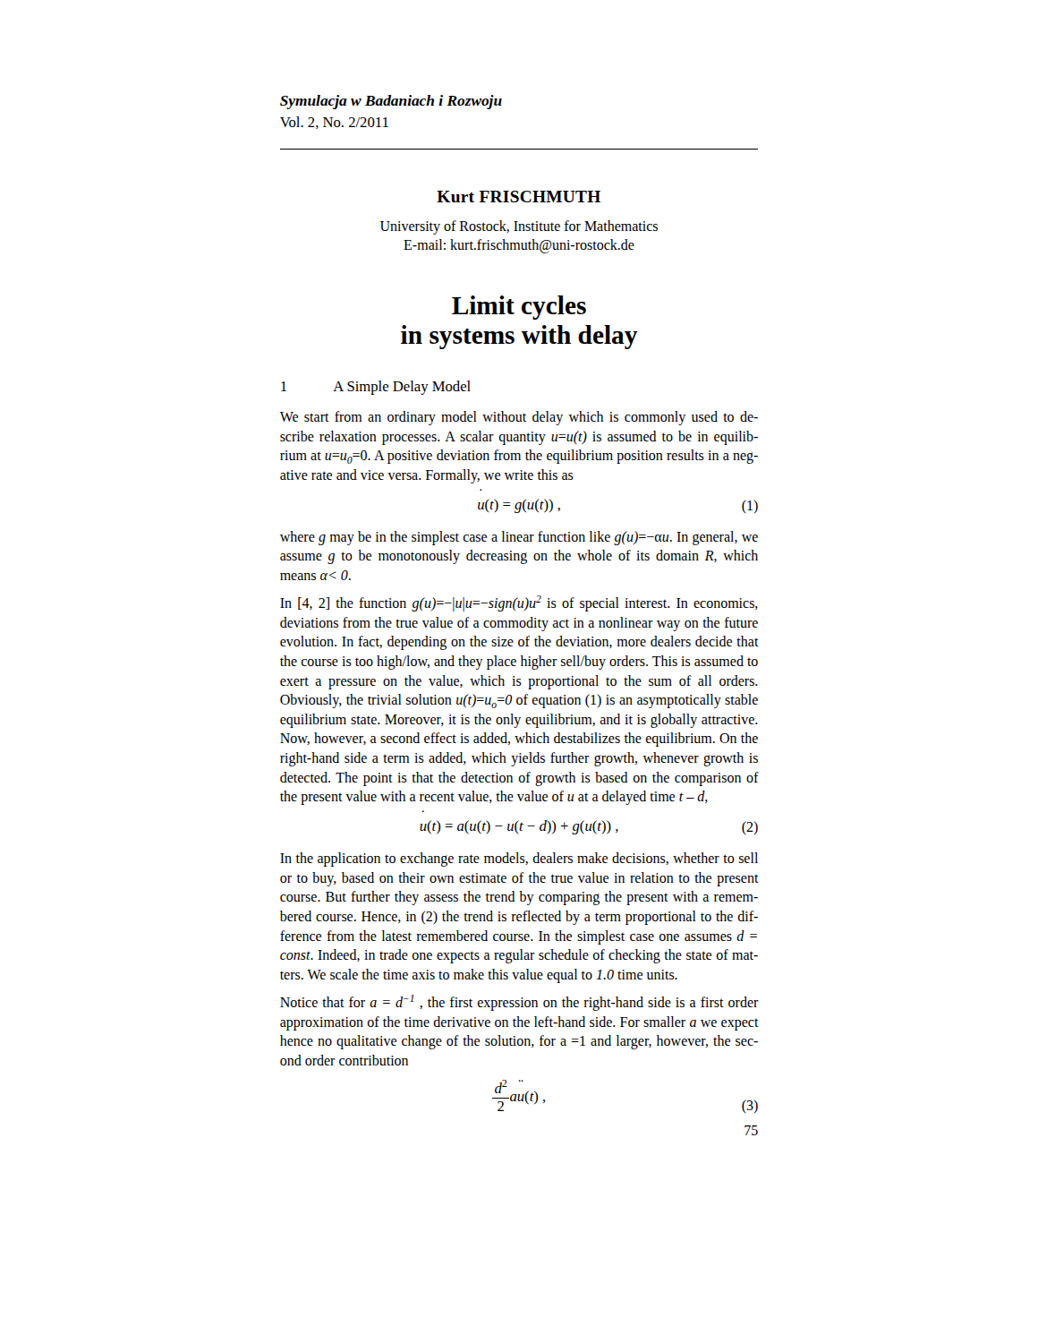Symulacja w Badaniach i Rozwoju
Vol. 2, No. 2/2011
Kurt FRISCHMUTH
University of Rostock, Institute for Mathematics
E-mail: kurt.frischmuth@uni-rostock.de
Limit cycles
in systems with delay
1 A Simple Delay Model
We start from an ordinary model without delay which is commonly used to describe relaxation processes. A scalar quantity u=u(t) is assumed to be in equilibrium at u=u0=0. A positive deviation from the equilibrium position results in a negative rate and vice versa. Formally, we write this as
u(t) = g(u(t)) , (1)
where g may be in the simplest case a linear function like g(u)=−αu. In general, we assume g to be monotonously decreasing on the whole of its domain R, which means α< 0.
In [4, 2] the function g(u)=−|u|u=−sign(u)u2 is of special interest. In economics, deviations from the true value of a commodity act in a nonlinear way on the future evolution. In fact, depending on the size of the deviation, more dealers decide that the course is too high/low, and they place higher sell/buy orders. This is assumed to exert a pressure on the value, which is proportional to the sum of all orders. Obviously, the trivial solution u(t)=uo=0 of equation (1) is an asymptotically stable equilibrium state. Moreover, it is the only equilibrium, and it is globally attractive. Now, however, a second effect is added, which destabilizes the equilibrium. On the right-hand side a term is added, which yields further growth, whenever growth is detected. The point is that the detection of growth is based on the comparison of the present value with a recent value, the value of u at a delayed time t – d,
u(t) = a(u(t) − u(t − d)) + g(u(t)) , (2)
In the application to exchange rate models, dealers make decisions, whether to sell or to buy, based on their own estimate of the true value in relation to the present course. But further they assess the trend by comparing the present with a remembered course. Hence, in (2) the trend is reflected by a term proportional to the difference from the latest remembered course. In the simplest case one assumes d = const. Indeed, in trade one expects a regular schedule of checking the state of matters. We scale the time axis to make this value equal to 1.0 time units.
Notice that for a = d−1 , the first expression on the right-hand side is a first order approximation of the time derivative on the left-hand side. For smaller a we expect hence no qualitative change of the solution, for a =1 and larger, however, the second order contribution
d22 au(t) , (3)
75